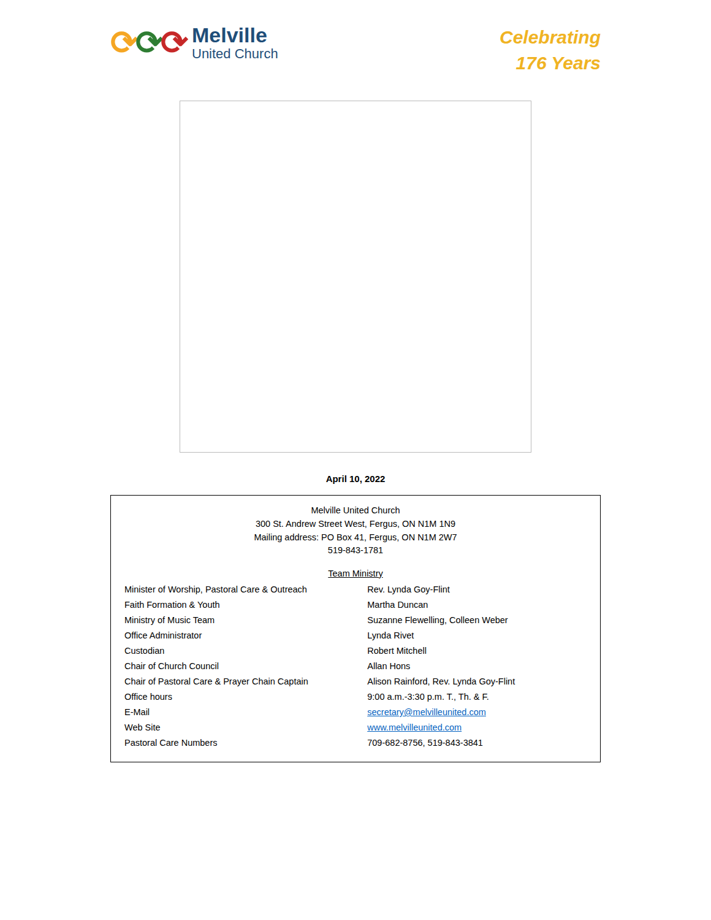⟳⟳⟳
Melville
United Church
Celebrating
176 Years
April 10, 2022
Melville United Church
300 St. Andrew Street West, Fergus, ON N1M 1N9
Mailing address: PO Box 41, Fergus, ON N1M 2W7
519-843-1781
Team Ministry
| Minister of Worship, Pastoral Care & Outreach | Rev. Lynda Goy-Flint |
| Faith Formation & Youth | Martha Duncan |
| Ministry of Music Team | Suzanne Flewelling, Colleen Weber |
| Office Administrator | Lynda Rivet |
| Custodian | Robert Mitchell |
| Chair of Church Council | Allan Hons |
| Chair of Pastoral Care & Prayer Chain Captain | Alison Rainford, Rev. Lynda Goy-Flint |
| Office hours | 9:00 a.m.-3:30 p.m. T., Th. & F. |
| E-Mail | secretary@melvilleunited.com |
| Web Site | www.melvilleunited.com |
| Pastoral Care Numbers | 709-682-8756, 519-843-3841 |